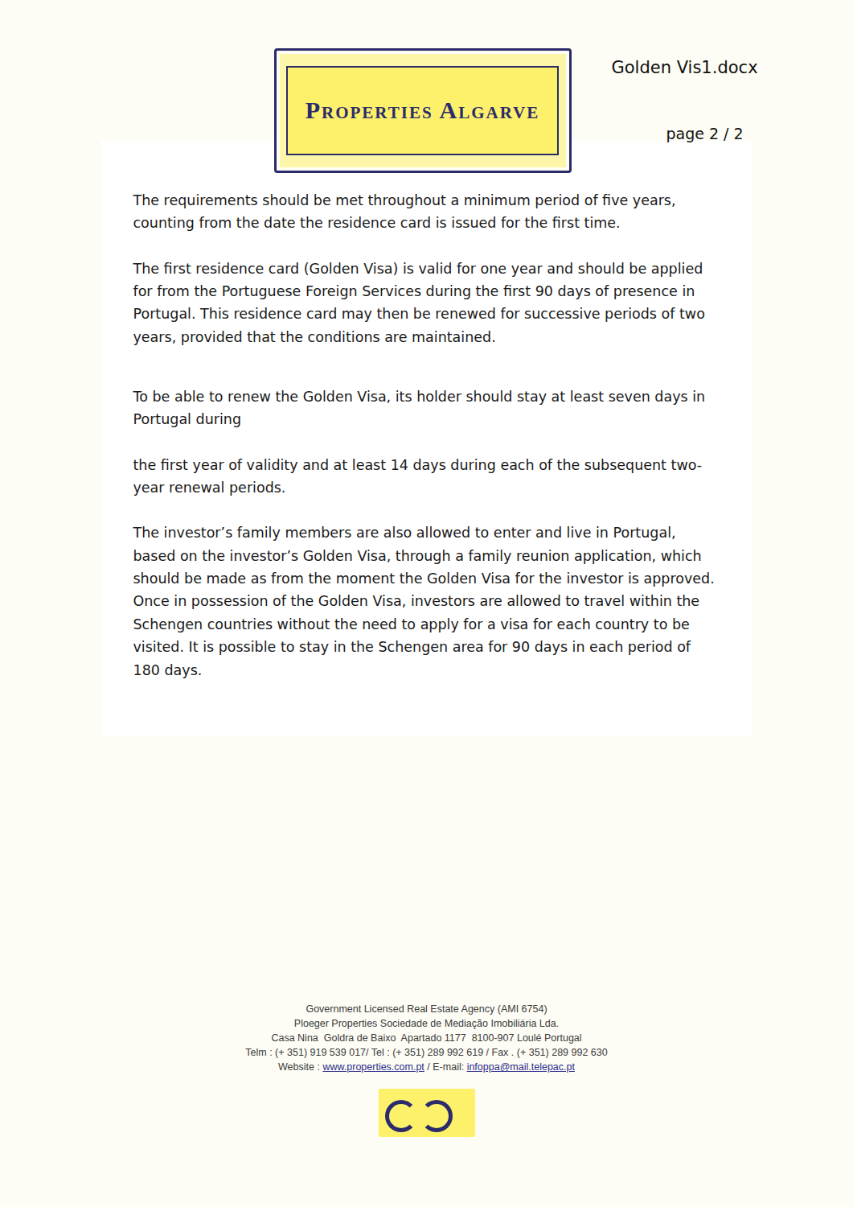Properties Algarve
Golden Vis1.docx
page 2 / 2
The requirements should be met throughout a minimum period of five years, counting from the date the residence card is issued for the first time.
The first residence card (Golden Visa) is valid for one year and should be applied for from the Portuguese Foreign Services during the first 90 days of presence in Portugal. This residence card may then be renewed for successive periods of two years, provided that the conditions are maintained.
To be able to renew the Golden Visa, its holder should stay at least seven days in Portugal during
the first year of validity and at least 14 days during each of the subsequent two-year renewal periods.
The investor’s family members are also allowed to enter and live in Portugal, based on the investor’s Golden Visa, through a family reunion application, which should be made as from the moment the Golden Visa for the investor is approved.
Once in possession of the Golden Visa, investors are allowed to travel within the Schengen countries without the need to apply for a visa for each country to be visited. It is possible to stay in the Schengen area for 90 days in each period of 180 days.
Government Licensed Real Estate Agency (AMI 6754)
Ploeger Properties Sociedade de Mediação Imobiliária Lda.
Casa Nina Goldra de Baixo Apartado 1177 8100-907 Loulé Portugal
Telm : (+ 351) 919 539 017/ Tel : (+ 351) 289 992 619 / Fax . (+ 351) 289 992 630
Website : www.properties.com.pt / E-mail: infoppa@mail.telepac.pt